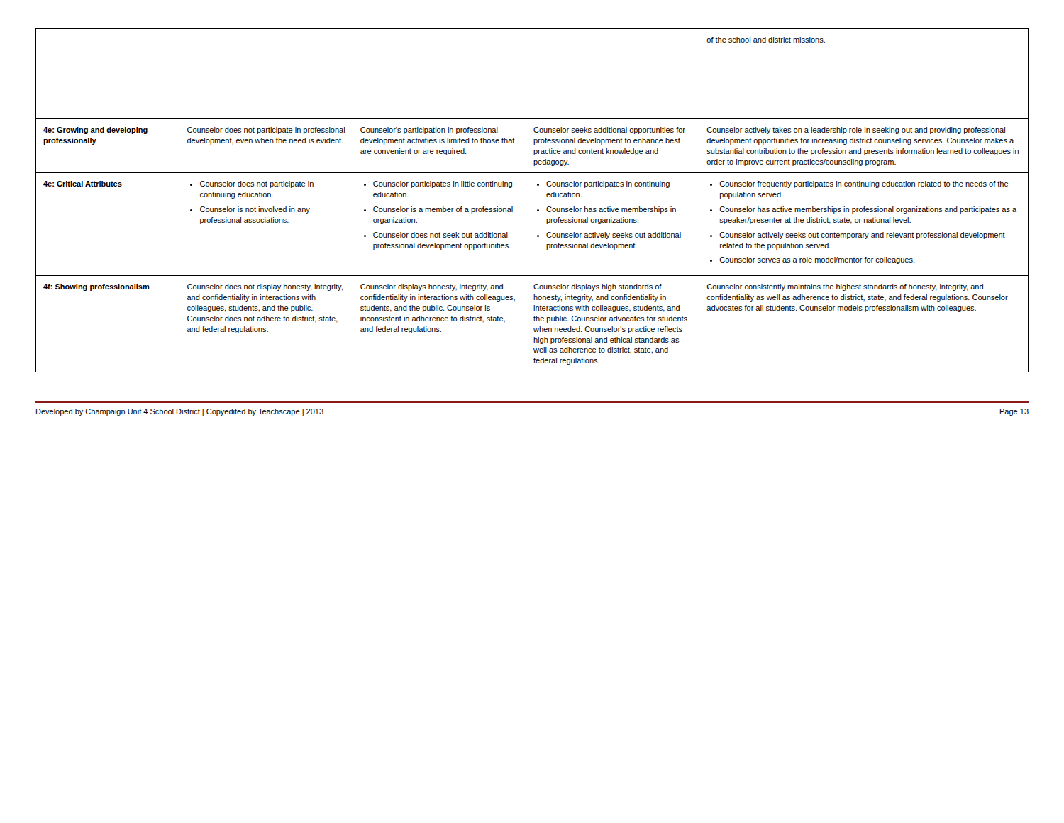| | | | | of the school and district missions. |
| 4e: Growing and developing professionally | Counselor does not participate in professional development, even when the need is evident. | Counselor's participation in professional development activities is limited to those that are convenient or are required. | Counselor seeks additional opportunities for professional development to enhance best practice and content knowledge and pedagogy. | Counselor actively takes on a leadership role in seeking out and providing professional development opportunities for increasing district counseling services. Counselor makes a substantial contribution to the profession and presents information learned to colleagues in order to improve current practices/counseling program. |
| 4e: Critical Attributes | Counselor does not participate in continuing education. Counselor is not involved in any professional associations. | Counselor participates in little continuing education. Counselor is a member of a professional organization. Counselor does not seek out additional professional development opportunities. | Counselor participates in continuing education. Counselor has active memberships in professional organizations. Counselor actively seeks out additional professional development. | Counselor frequently participates in continuing education related to the needs of the population served. Counselor has active memberships in professional organizations and participates as a speaker/presenter at the district, state, or national level. Counselor actively seeks out contemporary and relevant professional development related to the population served. Counselor serves as a role model/mentor for colleagues. |
| 4f: Showing professionalism | Counselor does not display honesty, integrity, and confidentiality in interactions with colleagues, students, and the public. Counselor does not adhere to district, state, and federal regulations. | Counselor displays honesty, integrity, and confidentiality in interactions with colleagues, students, and the public. Counselor is inconsistent in adherence to district, state, and federal regulations. | Counselor displays high standards of honesty, integrity, and confidentiality in interactions with colleagues, students, and the public. Counselor advocates for students when needed. Counselor's practice reflects high professional and ethical standards as well as adherence to district, state, and federal regulations. | Counselor consistently maintains the highest standards of honesty, integrity, and confidentiality as well as adherence to district, state, and federal regulations. Counselor advocates for all students. Counselor models professionalism with colleagues. |
Developed by Champaign Unit 4 School District | Copyedited by Teachscape | 2013 Page 13